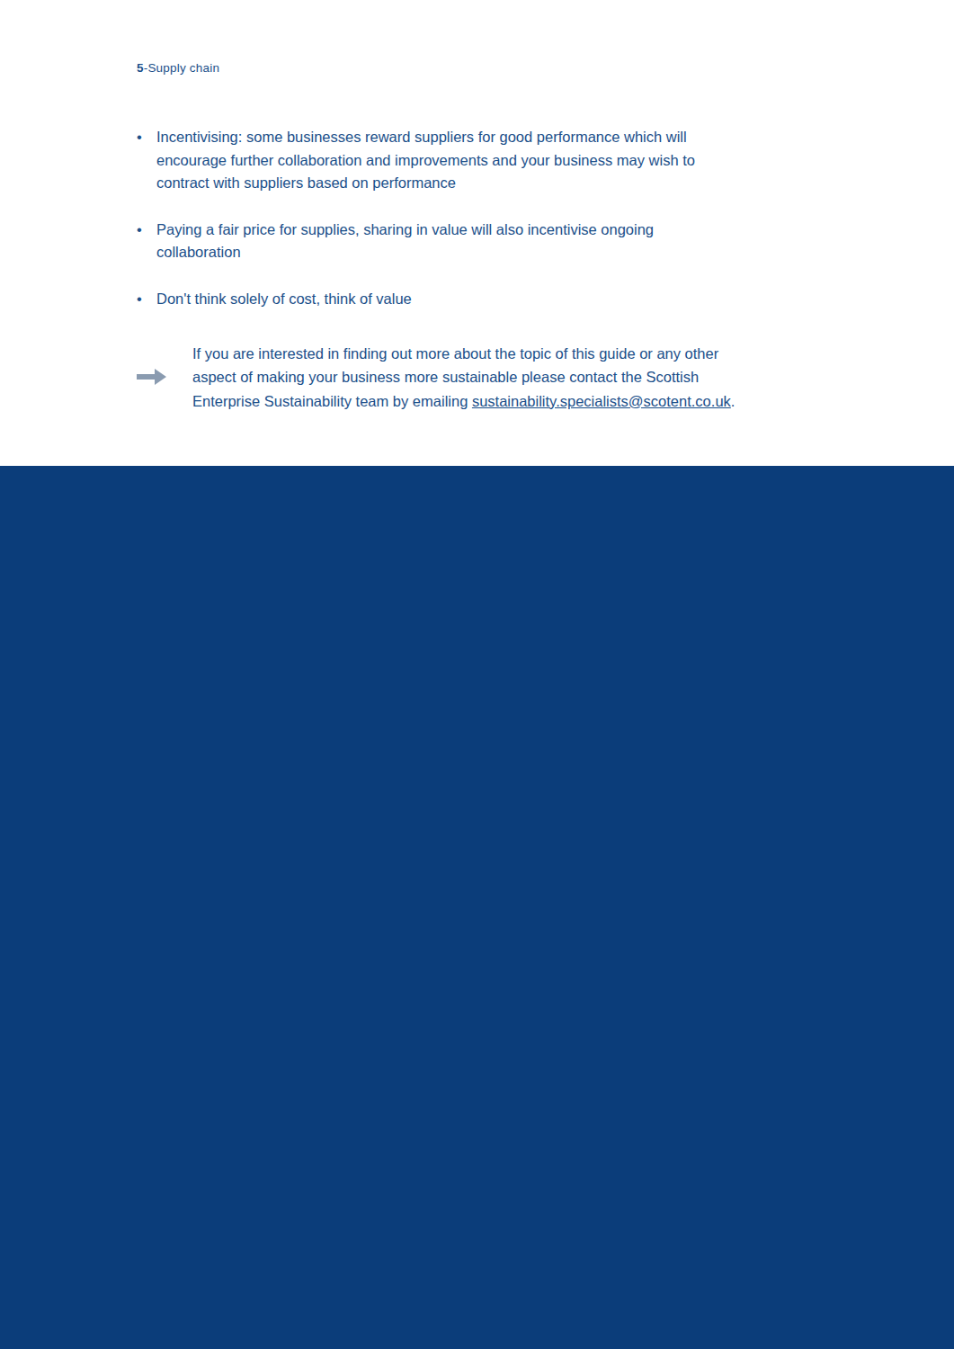5-Supply chain
Incentivising: some businesses reward suppliers for good performance which will encourage further collaboration and improvements and your business may wish to contract with suppliers based on performance
Paying a fair price for supplies, sharing in value will also incentivise ongoing collaboration
Don't think solely of cost, think of value
If you are interested in finding out more about the topic of this guide or any other aspect of making your business more sustainable please contact the Scottish Enterprise Sustainability team by emailing sustainability.specialists@scotent.co.uk.